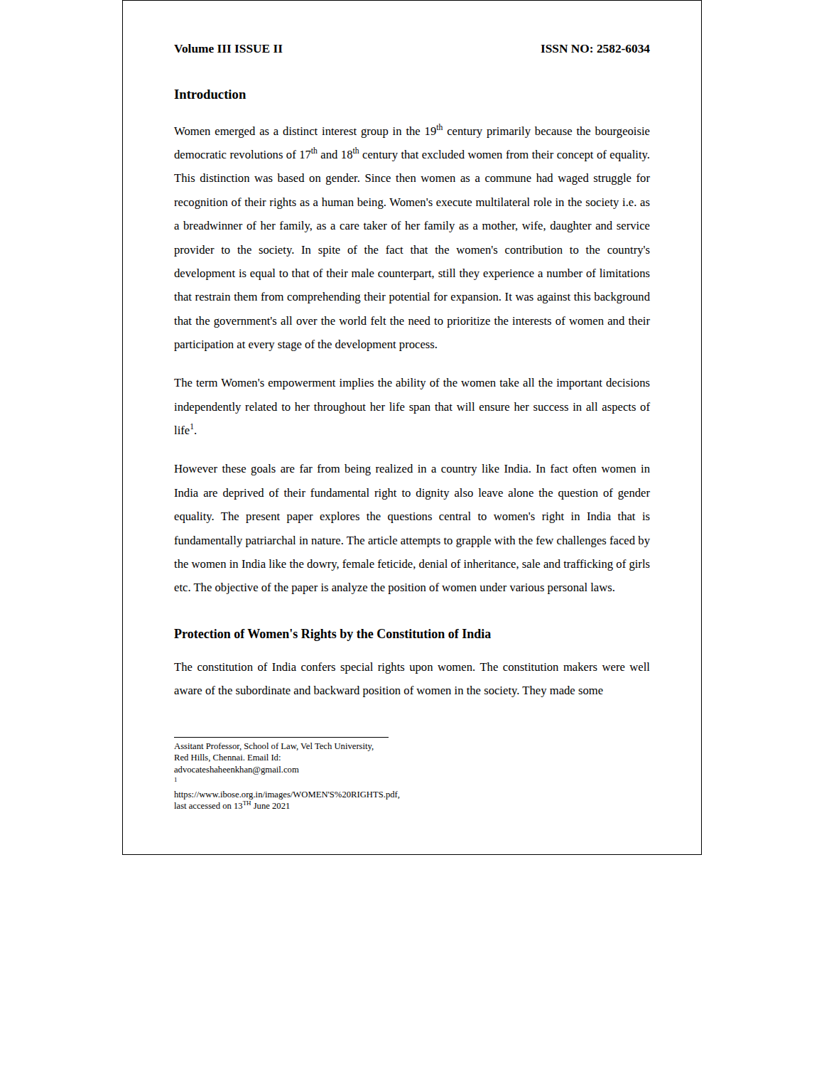Volume III ISSUE II ISSN NO: 2582-6034
Introduction
Women emerged as a distinct interest group in the 19th century primarily because the bourgeoisie democratic revolutions of 17th and 18th century that excluded women from their concept of equality. This distinction was based on gender. Since then women as a commune had waged struggle for recognition of their rights as a human being. Women's execute multilateral role in the society i.e. as a breadwinner of her family, as a care taker of her family as a mother, wife, daughter and service provider to the society. In spite of the fact that the women's contribution to the country's development is equal to that of their male counterpart, still they experience a number of limitations that restrain them from comprehending their potential for expansion. It was against this background that the government's all over the world felt the need to prioritize the interests of women and their participation at every stage of the development process.
The term Women's empowerment implies the ability of the women take all the important decisions independently related to her throughout her life span that will ensure her success in all aspects of life1.
However these goals are far from being realized in a country like India. In fact often women in India are deprived of their fundamental right to dignity also leave alone the question of gender equality. The present paper explores the questions central to women's right in India that is fundamentally patriarchal in nature. The article attempts to grapple with the few challenges faced by the women in India like the dowry, female feticide, denial of inheritance, sale and trafficking of girls etc. The objective of the paper is analyze the position of women under various personal laws.
Protection of Women's Rights by the Constitution of India
The constitution of India confers special rights upon women. The constitution makers were well aware of the subordinate and backward position of women in the society. They made some
Assitant Professor, School of Law, Vel Tech University, Red Hills, Chennai. Email Id: advocateshaheenkhan@gmail.com
1 https://www.ibose.org.in/images/WOMEN'S%20RIGHTS.pdf, last accessed on 13TH June 2021